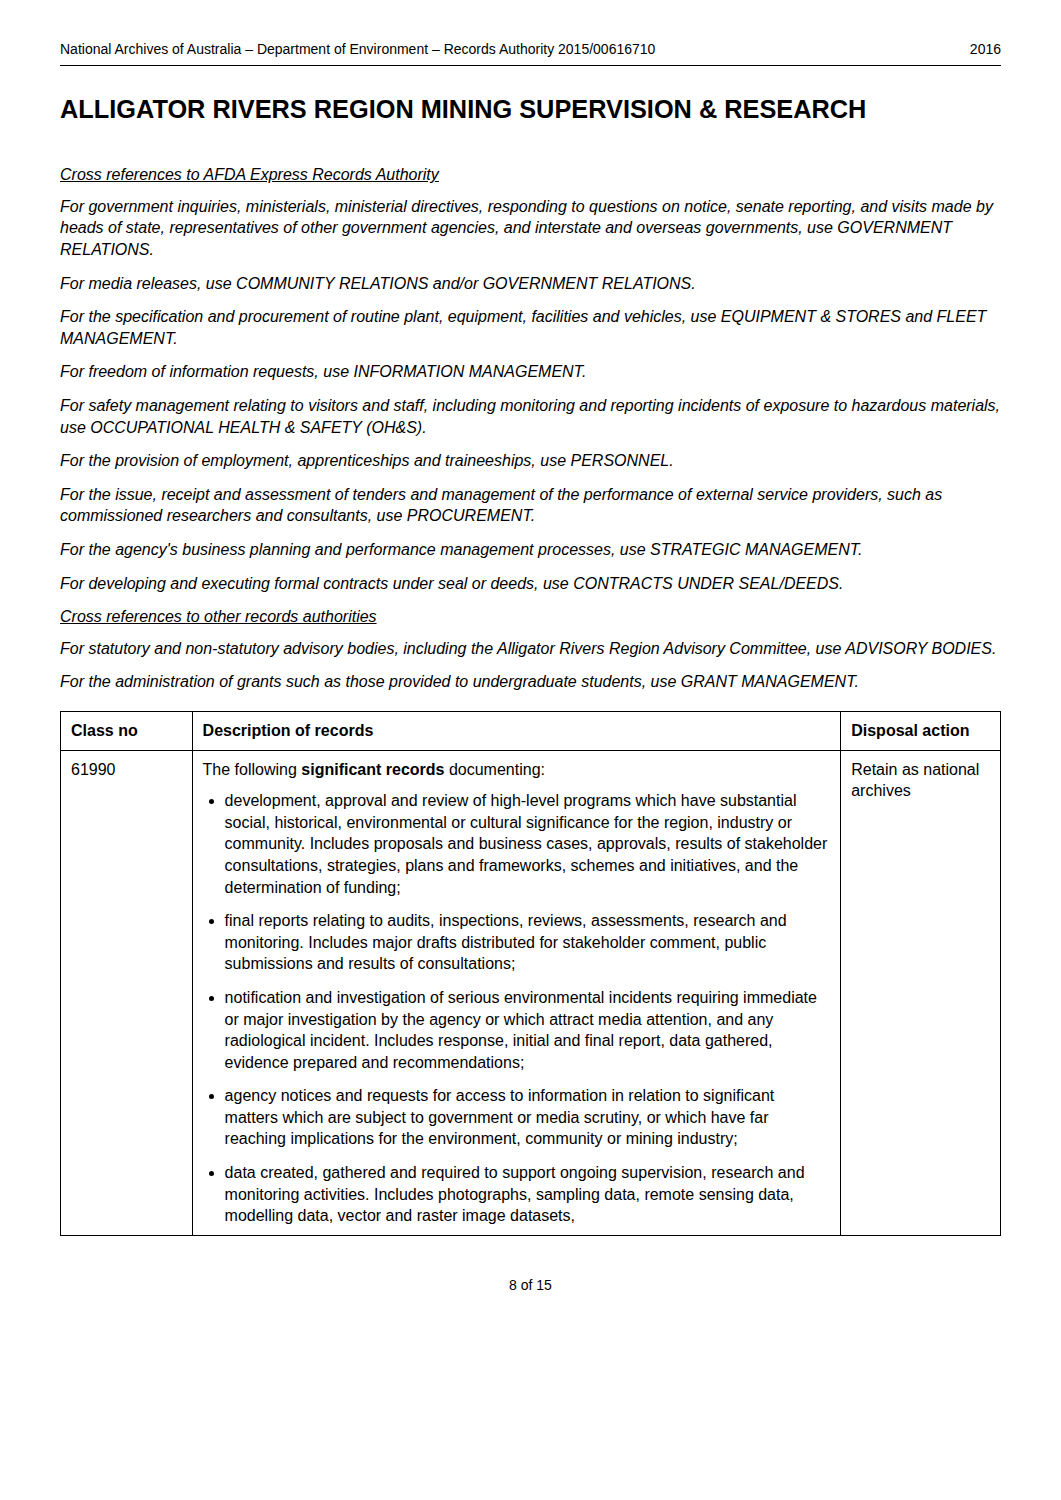National Archives of Australia – Department of Environment – Records Authority 2015/00616710
2016
ALLIGATOR RIVERS REGION MINING SUPERVISION & RESEARCH
Cross references to AFDA Express Records Authority
For government inquiries, ministerials, ministerial directives, responding to questions on notice, senate reporting, and visits made by heads of state, representatives of other government agencies, and interstate and overseas governments, use GOVERNMENT RELATIONS.
For media releases, use COMMUNITY RELATIONS and/or GOVERNMENT RELATIONS.
For the specification and procurement of routine plant, equipment, facilities and vehicles, use EQUIPMENT & STORES and FLEET MANAGEMENT.
For freedom of information requests, use INFORMATION MANAGEMENT.
For safety management relating to visitors and staff, including monitoring and reporting incidents of exposure to hazardous materials, use OCCUPATIONAL HEALTH & SAFETY (OH&S).
For the provision of employment, apprenticeships and traineeships, use PERSONNEL.
For the issue, receipt and assessment of tenders and management of the performance of external service providers, such as commissioned researchers and consultants, use PROCUREMENT.
For the agency's business planning and performance management processes, use STRATEGIC MANAGEMENT.
For developing and executing formal contracts under seal or deeds, use CONTRACTS UNDER SEAL/DEEDS.
Cross references to other records authorities
For statutory and non-statutory advisory bodies, including the Alligator Rivers Region Advisory Committee, use ADVISORY BODIES.
For the administration of grants such as those provided to undergraduate students, use GRANT MANAGEMENT.
| Class no | Description of records | Disposal action |
| --- | --- | --- |
| 61990 | The following significant records documenting: development, approval and review of high-level programs which have substantial social, historical, environmental or cultural significance for the region, industry or community. Includes proposals and business cases, approvals, results of stakeholder consultations, strategies, plans and frameworks, schemes and initiatives, and the determination of funding; final reports relating to audits, inspections, reviews, assessments, research and monitoring. Includes major drafts distributed for stakeholder comment, public submissions and results of consultations; notification and investigation of serious environmental incidents requiring immediate or major investigation by the agency or which attract media attention, and any radiological incident. Includes response, initial and final report, data gathered, evidence prepared and recommendations; agency notices and requests for access to information in relation to significant matters which are subject to government or media scrutiny, or which have far reaching implications for the environment, community or mining industry; data created, gathered and required to support ongoing supervision, research and monitoring activities. Includes photographs, sampling data, remote sensing data, modelling data, vector and raster image datasets, | Retain as national archives |
8 of 15